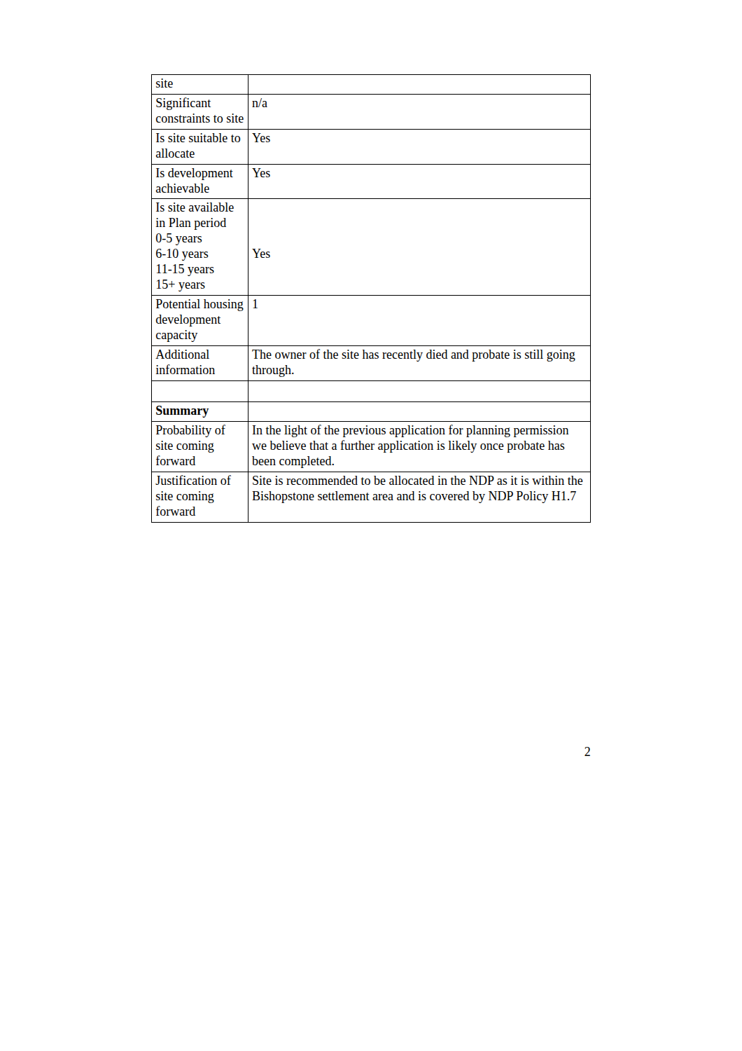| site | |
| Significant constraints to site | n/a |
| Is site suitable to allocate | Yes |
| Is development achievable | Yes |
| Is site available in Plan period 0-5 years 6-10 years 11-15 years 15+ years | Yes |
| Potential housing development capacity | 1 |
| Additional information | The owner of the site has recently died and probate is still going through. |
| Summary | |
| Probability of site coming forward | In the light of the previous application for planning permission we believe that a further application is likely once probate has been completed. |
| Justification of site coming forward | Site is recommended to be allocated in the NDP as it is within the Bishopstone settlement area and is covered by NDP Policy H1.7 |
2